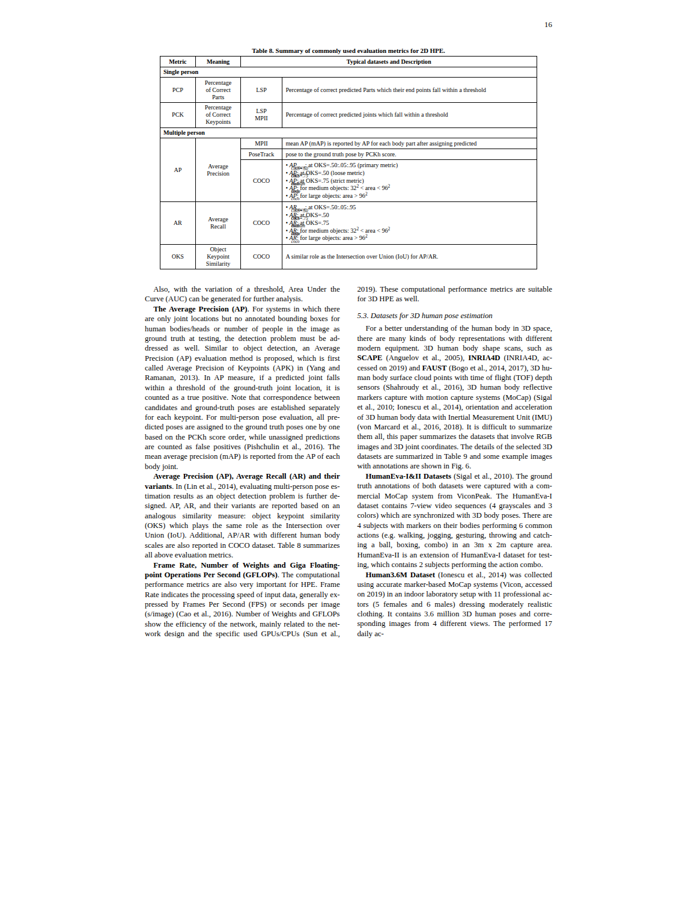16
Table 8. Summary of commonly used evaluation metrics for 2D HPE.
| Metric | Meaning | Typical datasets and Description |
| --- | --- | --- |
| Single person |
| PCP | Percentage of Correct Parts | LSP | Percentage of correct predicted Parts which their end points fall within a threshold |
| PCK | Percentage of Correct Keypoints | LSP MPII | Percentage of correct predicted joints which fall within a threshold |
| Multiple person |
| AP | Average Precision | MPII | mean AP (mAP) is reported by AP for each body part after assigning predicted |
| PoseTrack | pose to the ground truth pose by PCKh score. |
| COCO | AP coco : at OKS=.50:.05:.95 (primary metric) AP x OKS=.50 coco : at OKS=.50 (loose metric) AP x OKS=.75 coco : at OKS=.75 (strict metric) AP x medium coco : for medium objects: 32 2 < area < 96 2 AP x large coco : for large objects: area > 96 2 |
| AR | Average Recall | COCO | AR coco : at OKS=.50:.05:.95 AR x OKS=.50 coco : at OKS=.50 AR x OKS=.75 coco : at OKS=.75 AR x medium coco : for medium objects: 32 2 < area < 96 2 AR x large coco : for large objects: area > 96 2 |
| OKS | Object Keypoint Similarity | COCO | A similar role as the Intersection over Union (IoU) for AP/AR. |
Also, with the variation of a threshold, Area Under the Curve (AUC) can be generated for further analysis.
The Average Precision (AP). For systems in which there are only joint locations but no annotated bounding boxes for human bodies/heads or number of people in the image as ground truth at testing, the detection problem must be addressed as well. Similar to object detection, an Average Precision (AP) evaluation method is proposed, which is first called Average Precision of Keypoints (APK) in (Yang and Ramanan, 2013). In AP measure, if a predicted joint falls within a threshold of the ground-truth joint location, it is counted as a true positive. Note that correspondence between candidates and ground-truth poses are established separately for each keypoint. For multi-person pose evaluation, all predicted poses are assigned to the ground truth poses one by one based on the PCKh score order, while unassigned predictions are counted as false positives (Pishchulin et al., 2016). The mean average precision (mAP) is reported from the AP of each body joint.
Average Precision (AP), Average Recall (AR) and their variants. In (Lin et al., 2014), evaluating multi-person pose estimation results as an object detection problem is further designed. AP, AR, and their variants are reported based on an analogous similarity measure: object keypoint similarity (OKS) which plays the same role as the Intersection over Union (IoU). Additional, AP/AR with different human body scales are also reported in COCO dataset. Table 8 summarizes all above evaluation metrics.
Frame Rate, Number of Weights and Giga Floating-point Operations Per Second (GFLOPs). The computational performance metrics are also very important for HPE. Frame Rate indicates the processing speed of input data, generally expressed by Frames Per Second (FPS) or seconds per image (s/image) (Cao et al., 2016). Number of Weights and GFLOPs show the efficiency of the network, mainly related to the network design and the specific used GPUs/CPUs (Sun et al., 2019). These computational performance metrics are suitable for 3D HPE as well.
5.3. Datasets for 3D human pose estimation
For a better understanding of the human body in 3D space, there are many kinds of body representations with different modern equipment. 3D human body shape scans, such as SCAPE (Anguelov et al., 2005), INRIA4D (INRIA4D, accessed on 2019) and FAUST (Bogo et al., 2014, 2017), 3D human body surface cloud points with time of flight (TOF) depth sensors (Shahroudy et al., 2016), 3D human body reflective markers capture with motion capture systems (MoCap) (Sigal et al., 2010; Ionescu et al., 2014), orientation and acceleration of 3D human body data with Inertial Measurement Unit (IMU) (von Marcard et al., 2016, 2018). It is difficult to summarize them all, this paper summarizes the datasets that involve RGB images and 3D joint coordinates. The details of the selected 3D datasets are summarized in Table 9 and some example images with annotations are shown in Fig. 6.
HumanEva-I&II Datasets (Sigal et al., 2010). The ground truth annotations of both datasets were captured with a commercial MoCap system from ViconPeak. The HumanEva-I dataset contains 7-view video sequences (4 grayscales and 3 colors) which are synchronized with 3D body poses. There are 4 subjects with markers on their bodies performing 6 common actions (e.g. walking, jogging, gesturing, throwing and catching a ball, boxing, combo) in an 3m x 2m capture area. HumanEva-II is an extension of HumanEva-I dataset for testing, which contains 2 subjects performing the action combo.
Human3.6M Dataset (Ionescu et al., 2014) was collected using accurate marker-based MoCap systems (Vicon, accessed on 2019) in an indoor laboratory setup with 11 professional actors (5 females and 6 males) dressing moderately realistic clothing. It contains 3.6 million 3D human poses and corresponding images from 4 different views. The performed 17 daily ac-